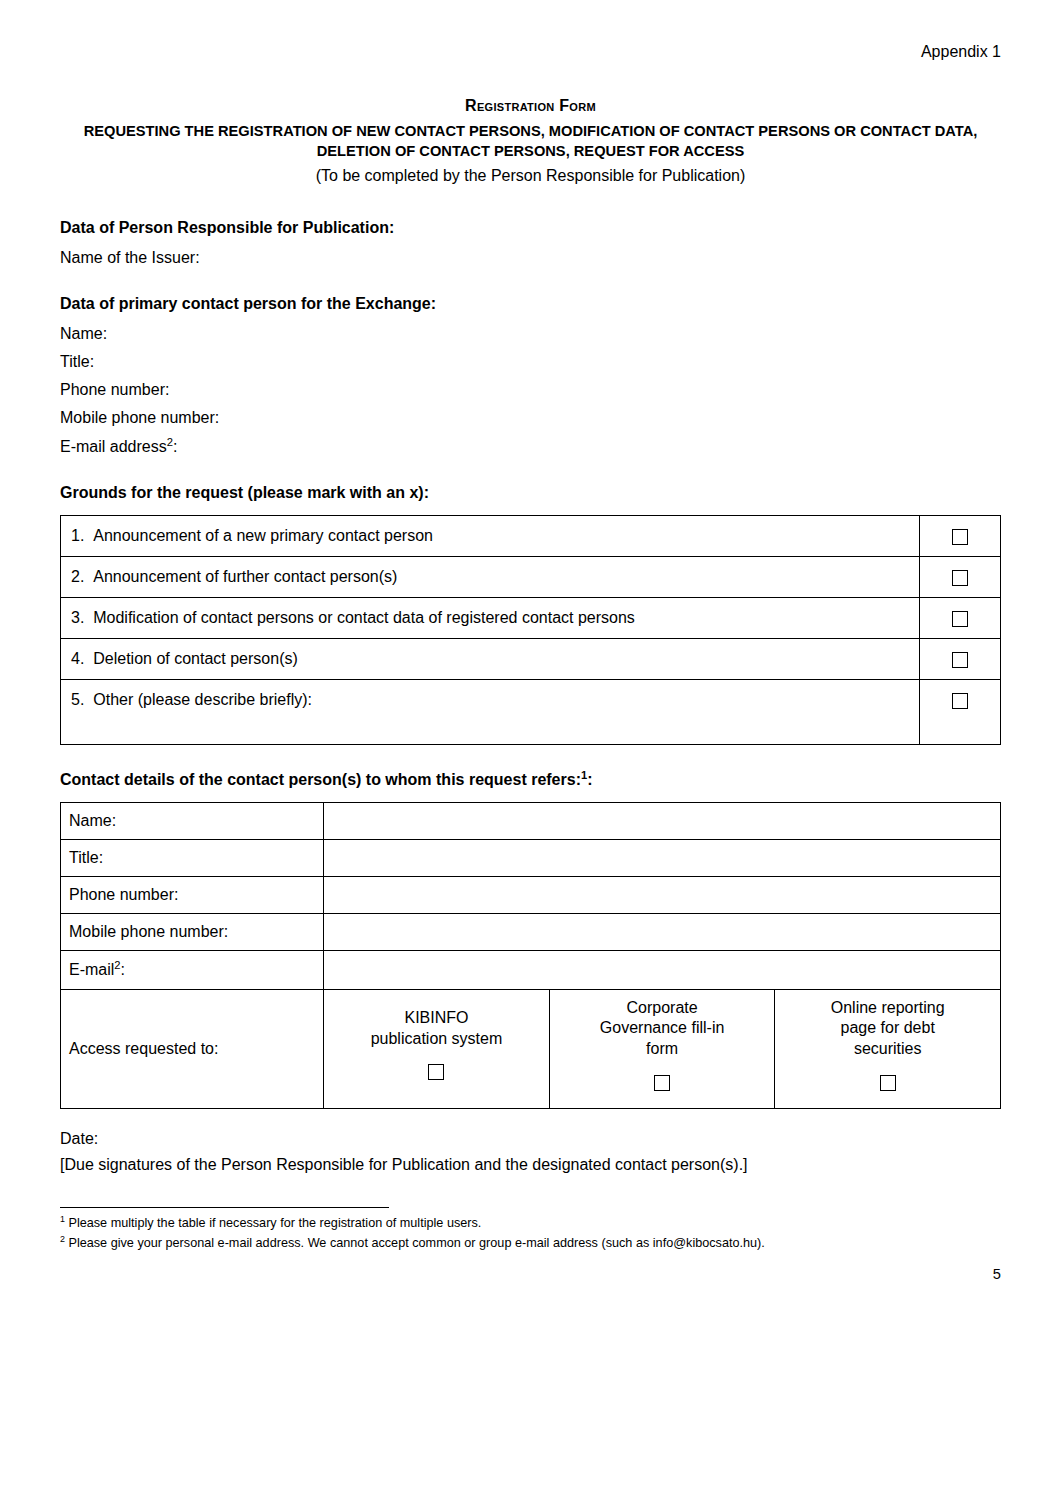Appendix 1
Registration Form
Requesting the registration of new contact persons, modification of contact persons or contact data, deletion of contact persons, request for access
(To be completed by the Person Responsible for Publication)
Data of Person Responsible for Publication:
Name of the Issuer:
Data of primary contact person for the Exchange:
Name:
Title:
Phone number:
Mobile phone number:
E-mail address2:
Grounds for the request (please mark with an x):
| 1. Announcement of a new primary contact person | |
| 2. Announcement of further contact person(s) | |
| 3. Modification of contact persons or contact data of registered contact persons | |
| 4. Deletion of contact person(s) | |
| 5. Other (please describe briefly): | |
Contact details of the contact person(s) to whom this request refers:1:
| Name: | |
| Title: | |
| Phone number: | |
| Mobile phone number: | |
| E-mail 2 : | |
| Access requested to: | KIBINFO publication system | Corporate Governance fill-in form | Online reporting page for debt securities |
Date:
[Due signatures of the Person Responsible for Publication and the designated contact person(s).]
1 Please multiply the table if necessary for the registration of multiple users.
2 Please give your personal e-mail address. We cannot accept common or group e-mail address (such as info@kibocsato.hu).
5